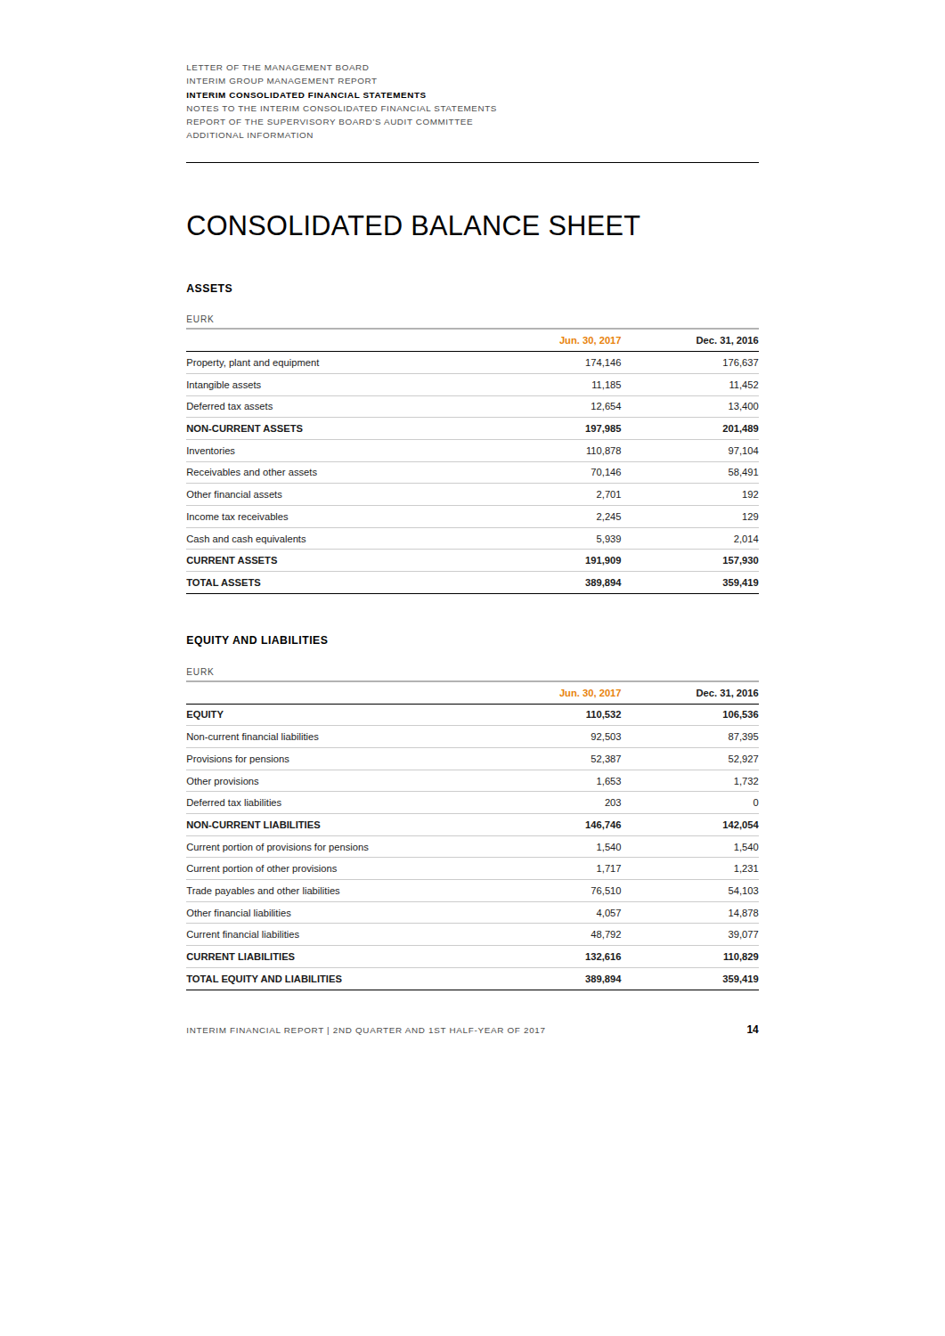Letter of the Management Board
Interim Group Management Report
Interim Consolidated Financial Statements
Notes to the Interim Consolidated Financial Statements
Report of the Supervisory Board’s Audit Committee
Additional Information
CONSOLIDATED BALANCE SHEET
Assets
EURk
| | Jun. 30, 2017 | Dec. 31, 2016 |
| --- | --- | --- |
| Property, plant and equipment | 174,146 | 176,637 |
| Intangible assets | 11,185 | 11,452 |
| Deferred tax assets | 12,654 | 13,400 |
| NON-CURRENT ASSETS | 197,985 | 201,489 |
| Inventories | 110,878 | 97,104 |
| Receivables and other assets | 70,146 | 58,491 |
| Other financial assets | 2,701 | 192 |
| Income tax receivables | 2,245 | 129 |
| Cash and cash equivalents | 5,939 | 2,014 |
| CURRENT ASSETS | 191,909 | 157,930 |
| TOTAL ASSETS | 389,894 | 359,419 |
Equity and Liabilities
EURk
| | Jun. 30, 2017 | Dec. 31, 2016 |
| --- | --- | --- |
| EQUITY | 110,532 | 106,536 |
| Non-current financial liabilities | 92,503 | 87,395 |
| Provisions for pensions | 52,387 | 52,927 |
| Other provisions | 1,653 | 1,732 |
| Deferred tax liabilities | 203 | 0 |
| NON-CURRENT LIABILITIES | 146,746 | 142,054 |
| Current portion of provisions for pensions | 1,540 | 1,540 |
| Current portion of other provisions | 1,717 | 1,231 |
| Trade payables and other liabilities | 76,510 | 54,103 |
| Other financial liabilities | 4,057 | 14,878 |
| Current financial liabilities | 48,792 | 39,077 |
| CURRENT LIABILITIES | 132,616 | 110,829 |
| TOTAL EQUITY AND LIABILITIES | 389,894 | 359,419 |
Interim Financial Report | 2nd Quarter and 1st Half-Year of 2017 14